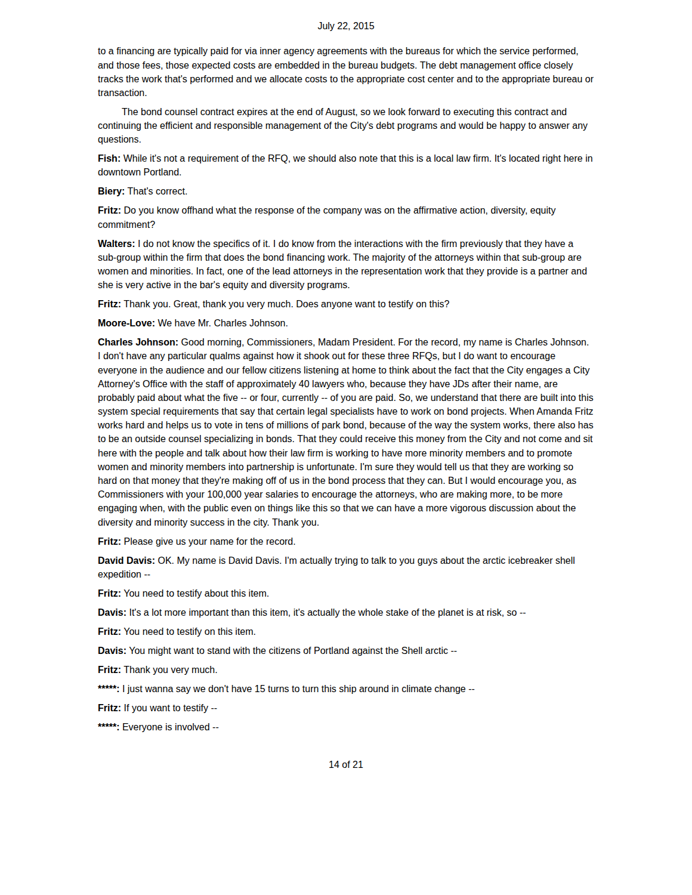July 22, 2015
to a financing are typically paid for via inner agency agreements with the bureaus for which the service performed, and those fees, those expected costs are embedded in the bureau budgets. The debt management office closely tracks the work that's performed and we allocate costs to the appropriate cost center and to the appropriate bureau or transaction.
The bond counsel contract expires at the end of August, so we look forward to executing this contract and continuing the efficient and responsible management of the City's debt programs and would be happy to answer any questions.
Fish: While it's not a requirement of the RFQ, we should also note that this is a local law firm. It's located right here in downtown Portland.
Biery: That's correct.
Fritz: Do you know offhand what the response of the company was on the affirmative action, diversity, equity commitment?
Walters: I do not know the specifics of it. I do know from the interactions with the firm previously that they have a sub-group within the firm that does the bond financing work. The majority of the attorneys within that sub-group are women and minorities. In fact, one of the lead attorneys in the representation work that they provide is a partner and she is very active in the bar's equity and diversity programs.
Fritz: Thank you. Great, thank you very much. Does anyone want to testify on this?
Moore-Love: We have Mr. Charles Johnson.
Charles Johnson: Good morning, Commissioners, Madam President. For the record, my name is Charles Johnson. I don't have any particular qualms against how it shook out for these three RFQs, but I do want to encourage everyone in the audience and our fellow citizens listening at home to think about the fact that the City engages a City Attorney's Office with the staff of approximately 40 lawyers who, because they have JDs after their name, are probably paid about what the five -- or four, currently -- of you are paid. So, we understand that there are built into this system special requirements that say that certain legal specialists have to work on bond projects. When Amanda Fritz works hard and helps us to vote in tens of millions of park bond, because of the way the system works, there also has to be an outside counsel specializing in bonds. That they could receive this money from the City and not come and sit here with the people and talk about how their law firm is working to have more minority members and to promote women and minority members into partnership is unfortunate. I'm sure they would tell us that they are working so hard on that money that they're making off of us in the bond process that they can. But I would encourage you, as Commissioners with your 100,000 year salaries to encourage the attorneys, who are making more, to be more engaging when, with the public even on things like this so that we can have a more vigorous discussion about the diversity and minority success in the city. Thank you.
Fritz: Please give us your name for the record.
David Davis: OK. My name is David Davis. I'm actually trying to talk to you guys about the arctic icebreaker shell expedition --
Fritz: You need to testify about this item.
Davis: It's a lot more important than this item, it's actually the whole stake of the planet is at risk, so --
Fritz: You need to testify on this item.
Davis: You might want to stand with the citizens of Portland against the Shell arctic --
Fritz: Thank you very much.
*****: I just wanna say we don't have 15 turns to turn this ship around in climate change --
Fritz: If you want to testify --
*****: Everyone is involved --
14 of 21